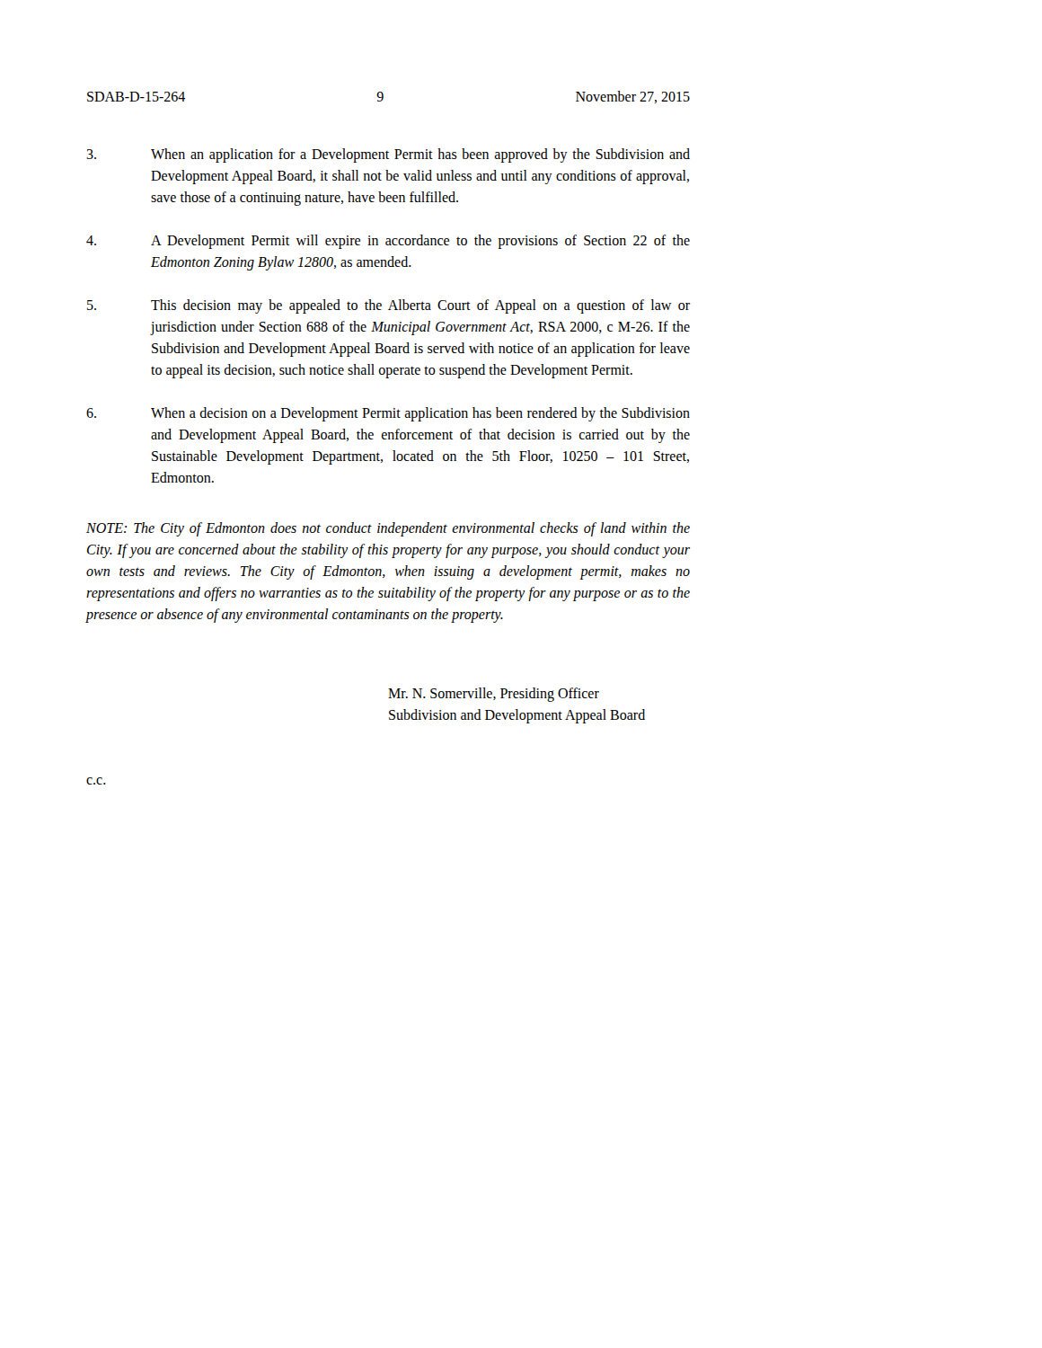SDAB-D-15-264 9 November 27, 2015
3. When an application for a Development Permit has been approved by the Subdivision and Development Appeal Board, it shall not be valid unless and until any conditions of approval, save those of a continuing nature, have been fulfilled.
4. A Development Permit will expire in accordance to the provisions of Section 22 of the Edmonton Zoning Bylaw 12800, as amended.
5. This decision may be appealed to the Alberta Court of Appeal on a question of law or jurisdiction under Section 688 of the Municipal Government Act, RSA 2000, c M-26. If the Subdivision and Development Appeal Board is served with notice of an application for leave to appeal its decision, such notice shall operate to suspend the Development Permit.
6. When a decision on a Development Permit application has been rendered by the Subdivision and Development Appeal Board, the enforcement of that decision is carried out by the Sustainable Development Department, located on the 5th Floor, 10250 – 101 Street, Edmonton.
NOTE: The City of Edmonton does not conduct independent environmental checks of land within the City. If you are concerned about the stability of this property for any purpose, you should conduct your own tests and reviews. The City of Edmonton, when issuing a development permit, makes no representations and offers no warranties as to the suitability of the property for any purpose or as to the presence or absence of any environmental contaminants on the property.
Mr. N. Somerville, Presiding Officer
Subdivision and Development Appeal Board
c.c.